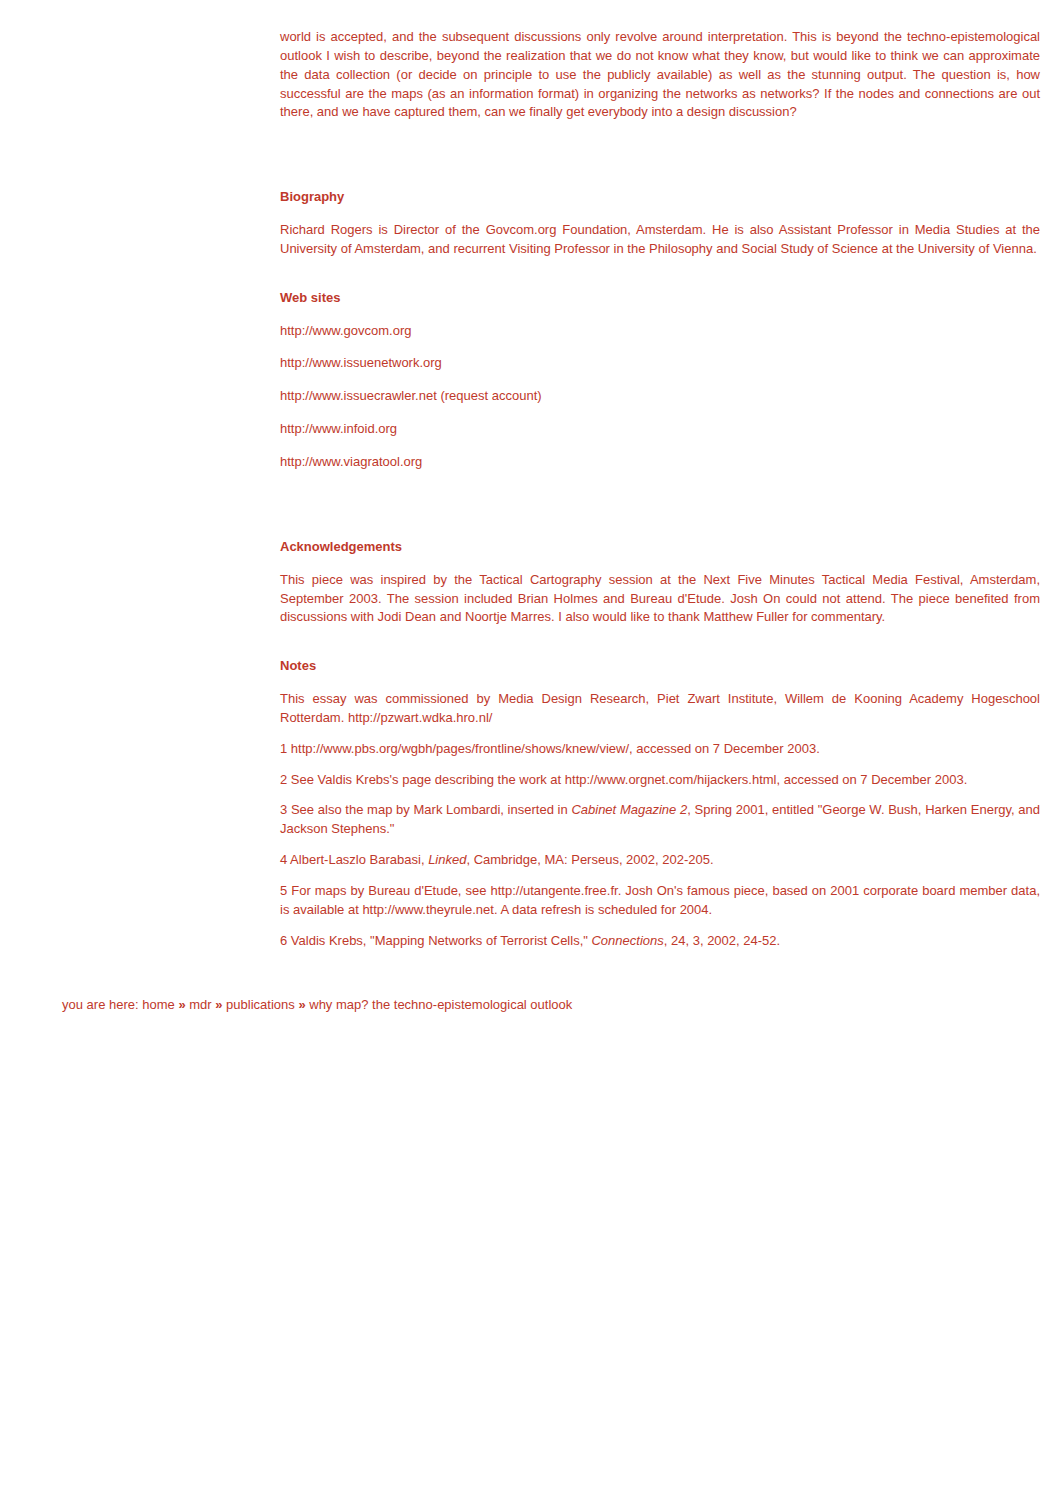world is accepted, and the subsequent discussions only revolve around interpretation. This is beyond the techno-epistemological outlook I wish to describe, beyond the realization that we do not know what they know, but would like to think we can approximate the data collection (or decide on principle to use the publicly available) as well as the stunning output. The question is, how successful are the maps (as an information format) in organizing the networks as networks? If the nodes and connections are out there, and we have captured them, can we finally get everybody into a design discussion?
Biography
Richard Rogers is Director of the Govcom.org Foundation, Amsterdam. He is also Assistant Professor in Media Studies at the University of Amsterdam, and recurrent Visiting Professor in the Philosophy and Social Study of Science at the University of Vienna.
Web sites
http://www.govcom.org
http://www.issuenetwork.org
http://www.issuecrawler.net (request account)
http://www.infoid.org
http://www.viagratool.org
Acknowledgements
This piece was inspired by the Tactical Cartography session at the Next Five Minutes Tactical Media Festival, Amsterdam, September 2003. The session included Brian Holmes and Bureau d'Etude. Josh On could not attend. The piece benefited from discussions with Jodi Dean and Noortje Marres. I also would like to thank Matthew Fuller for commentary.
Notes
This essay was commissioned by Media Design Research, Piet Zwart Institute, Willem de Kooning Academy Hogeschool Rotterdam. http://pzwart.wdka.hro.nl/
1 http://www.pbs.org/wgbh/pages/frontline/shows/knew/view/, accessed on 7 December 2003.
2 See Valdis Krebs's page describing the work at http://www.orgnet.com/hijackers.html, accessed on 7 December 2003.
3 See also the map by Mark Lombardi, inserted in Cabinet Magazine 2, Spring 2001, entitled "George W. Bush, Harken Energy, and Jackson Stephens."
4 Albert-Laszlo Barabasi, Linked, Cambridge, MA: Perseus, 2002, 202-205.
5 For maps by Bureau d'Etude, see http://utangente.free.fr. Josh On's famous piece, based on 2001 corporate board member data, is available at http://www.theyrule.net. A data refresh is scheduled for 2004.
6 Valdis Krebs, "Mapping Networks of Terrorist Cells," Connections, 24, 3, 2002, 24-52.
you are here: home » mdr » publications » why map? the techno-epistemological outlook